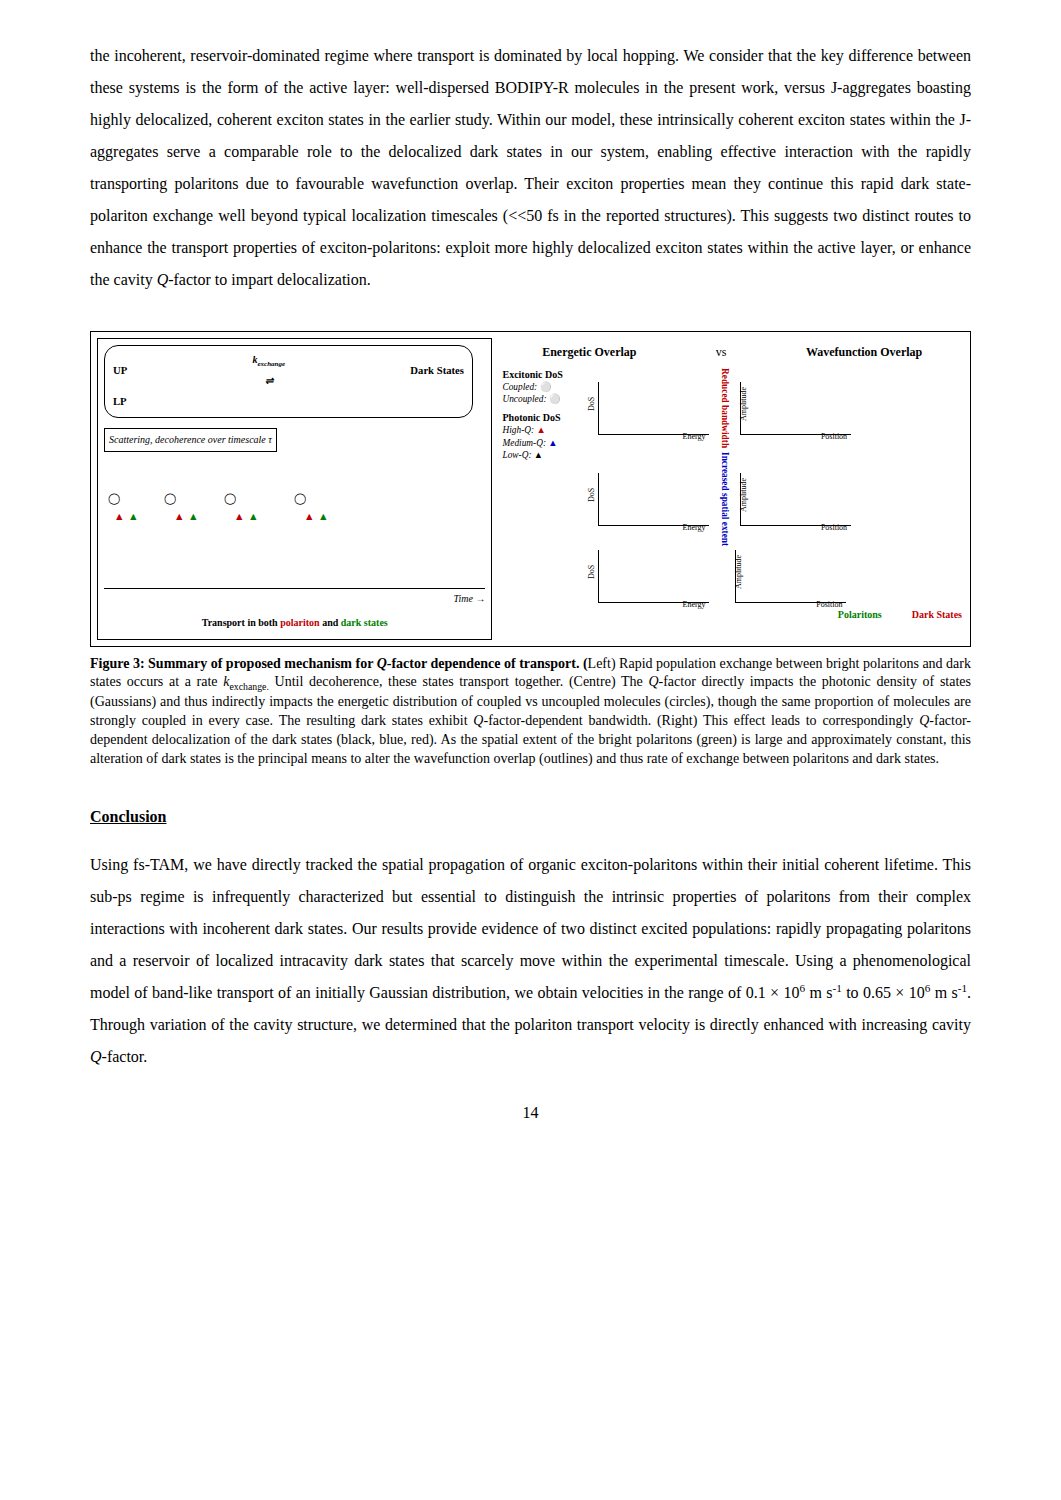the incoherent, reservoir-dominated regime where transport is dominated by local hopping. We consider that the key difference between these systems is the form of the active layer: well-dispersed BODIPY-R molecules in the present work, versus J-aggregates boasting highly delocalized, coherent exciton states in the earlier study. Within our model, these intrinsically coherent exciton states within the J-aggregates serve a comparable role to the delocalized dark states in our system, enabling effective interaction with the rapidly transporting polaritons due to favourable wavefunction overlap. Their exciton properties mean they continue this rapid dark state-polariton exchange well beyond typical localization timescales (<<50 fs in the reported structures). This suggests two distinct routes to enhance the transport properties of exciton-polaritons: exploit more highly delocalized exciton states within the active layer, or enhance the cavity Q-factor to impart delocalization.
UP kexchange
⇌ Dark States
LP
Scattering, decoherence over timescale τ
◯ ◯ ◯ ◯ ▲ ▲ ▲ ▲ ▲ ▲ ▲ ▲
Time →
Transport in both polariton and dark states
Energetic Overlap vs Wavefunction Overlap
Excitonic DoS
Coupled: ⚪
Uncoupled: ⚪
Photonic DoS
High-Q: ▲
Medium-Q: ▲
Low-Q: ▲
DoS Energy
Reduced bandwidth
Amplitude Position
DoS Energy
Increased spatial extent
Amplitude Position
DoS Energy
Amplitude Position
Polaritons Dark States
Figure 3: Summary of proposed mechanism for Q-factor dependence of transport. (Left) Rapid population exchange between bright polaritons and dark states occurs at a rate kexchange. Until decoherence, these states transport together. (Centre) The Q-factor directly impacts the photonic density of states (Gaussians) and thus indirectly impacts the energetic distribution of coupled vs uncoupled molecules (circles), though the same proportion of molecules are strongly coupled in every case. The resulting dark states exhibit Q-factor-dependent bandwidth. (Right) This effect leads to correspondingly Q-factor-dependent delocalization of the dark states (black, blue, red). As the spatial extent of the bright polaritons (green) is large and approximately constant, this alteration of dark states is the principal means to alter the wavefunction overlap (outlines) and thus rate of exchange between polaritons and dark states.
Conclusion
Using fs-TAM, we have directly tracked the spatial propagation of organic exciton-polaritons within their initial coherent lifetime. This sub-ps regime is infrequently characterized but essential to distinguish the intrinsic properties of polaritons from their complex interactions with incoherent dark states. Our results provide evidence of two distinct excited populations: rapidly propagating polaritons and a reservoir of localized intracavity dark states that scarcely move within the experimental timescale. Using a phenomenological model of band-like transport of an initially Gaussian distribution, we obtain velocities in the range of 0.1 × 106 m s-1 to 0.65 × 106 m s-1. Through variation of the cavity structure, we determined that the polariton transport velocity is directly enhanced with increasing cavity Q-factor.
14